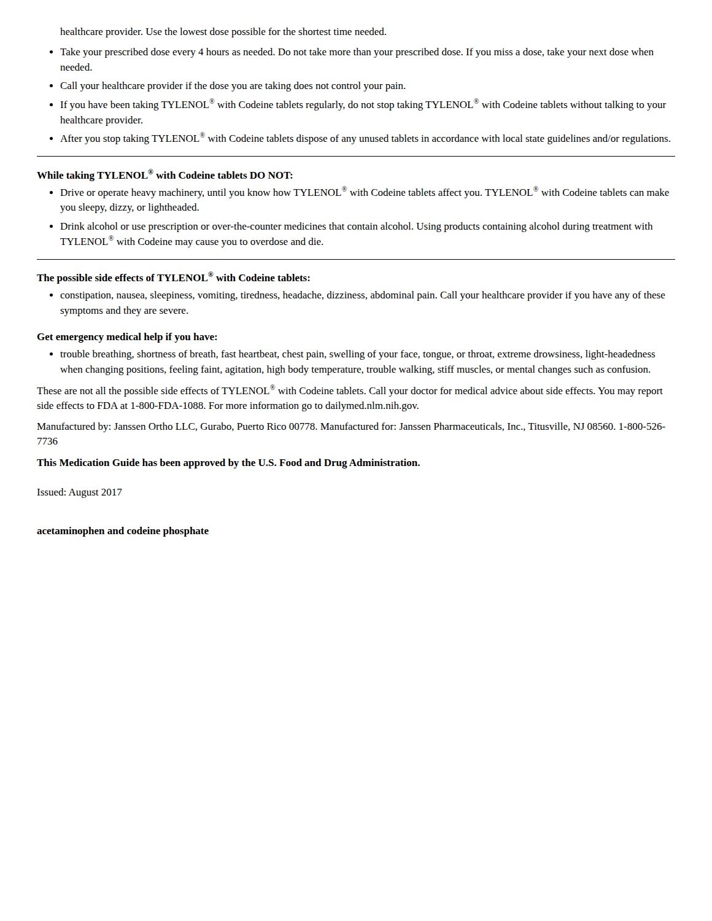healthcare provider. Use the lowest dose possible for the shortest time needed.
Take your prescribed dose every 4 hours as needed. Do not take more than your prescribed dose. If you miss a dose, take your next dose when needed.
Call your healthcare provider if the dose you are taking does not control your pain.
If you have been taking TYLENOL® with Codeine tablets regularly, do not stop taking TYLENOL® with Codeine tablets without talking to your healthcare provider.
After you stop taking TYLENOL® with Codeine tablets dispose of any unused tablets in accordance with local state guidelines and/or regulations.
While taking TYLENOL® with Codeine tablets DO NOT:
Drive or operate heavy machinery, until you know how TYLENOL® with Codeine tablets affect you. TYLENOL® with Codeine tablets can make you sleepy, dizzy, or lightheaded.
Drink alcohol or use prescription or over-the-counter medicines that contain alcohol. Using products containing alcohol during treatment with TYLENOL® with Codeine may cause you to overdose and die.
The possible side effects of TYLENOL® with Codeine tablets:
constipation, nausea, sleepiness, vomiting, tiredness, headache, dizziness, abdominal pain. Call your healthcare provider if you have any of these symptoms and they are severe.
Get emergency medical help if you have:
trouble breathing, shortness of breath, fast heartbeat, chest pain, swelling of your face, tongue, or throat, extreme drowsiness, light-headedness when changing positions, feeling faint, agitation, high body temperature, trouble walking, stiff muscles, or mental changes such as confusion.
These are not all the possible side effects of TYLENOL® with Codeine tablets. Call your doctor for medical advice about side effects. You may report side effects to FDA at 1-800-FDA-1088. For more information go to dailymed.nlm.nih.gov.
Manufactured by: Janssen Ortho LLC, Gurabo, Puerto Rico 00778. Manufactured for: Janssen Pharmaceuticals, Inc., Titusville, NJ 08560. 1-800-526-7736
This Medication Guide has been approved by the U.S. Food and Drug Administration.
Issued: August 2017
acetaminophen and codeine phosphate